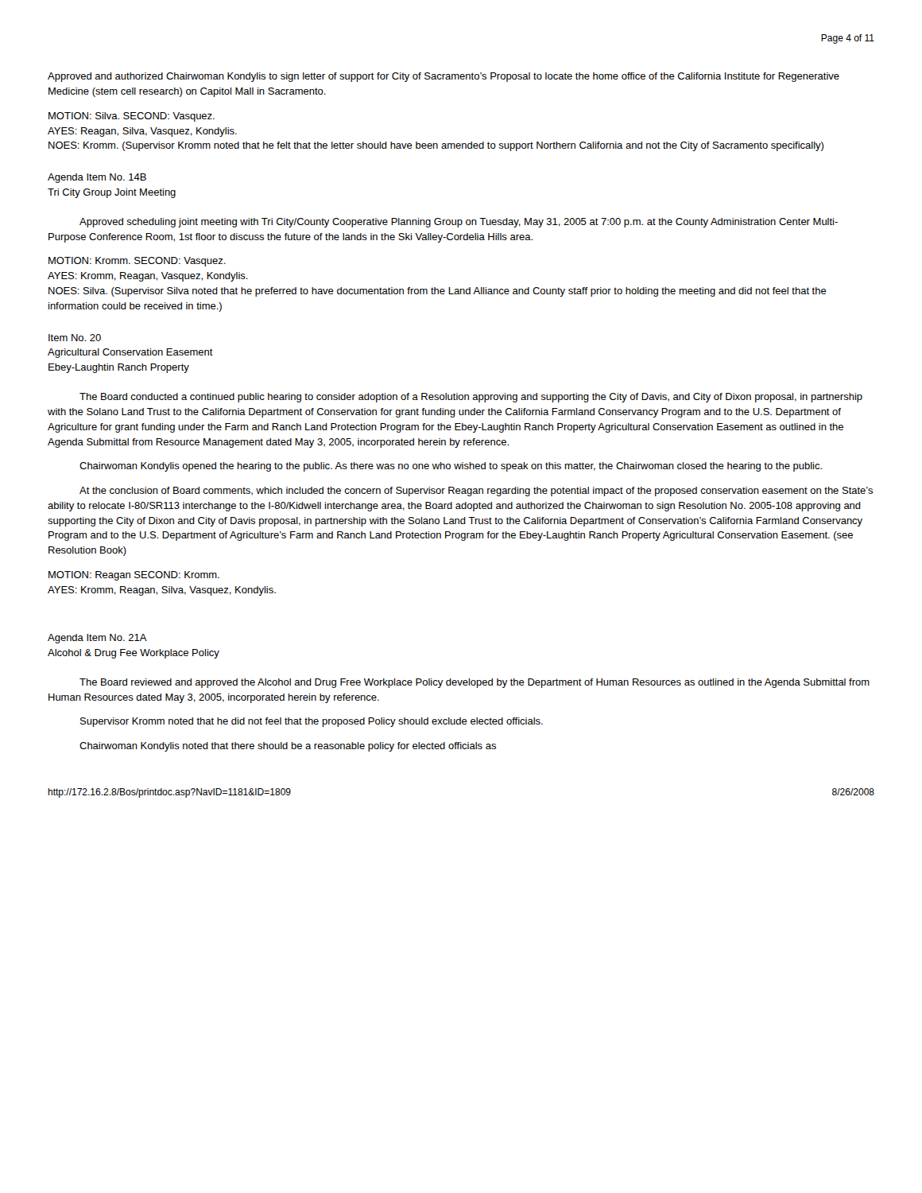Page 4 of 11
Approved and authorized Chairwoman Kondylis to sign letter of support for City of Sacramento’s Proposal to locate the home office of the California Institute for Regenerative Medicine (stem cell research) on Capitol Mall in Sacramento.
MOTION: Silva. SECOND: Vasquez.
AYES: Reagan, Silva, Vasquez, Kondylis.
NOES: Kromm. (Supervisor Kromm noted that he felt that the letter should have been amended to support Northern California and not the City of Sacramento specifically)
Agenda Item No. 14B
Tri City Group Joint Meeting
Approved scheduling joint meeting with Tri City/County Cooperative Planning Group on Tuesday, May 31, 2005 at 7:00 p.m. at the County Administration Center Multi-Purpose Conference Room, 1st floor to discuss the future of the lands in the Ski Valley-Cordelia Hills area.
MOTION: Kromm. SECOND: Vasquez.
AYES: Kromm, Reagan, Vasquez, Kondylis.
NOES: Silva. (Supervisor Silva noted that he preferred to have documentation from the Land Alliance and County staff prior to holding the meeting and did not feel that the information could be received in time.)
Item No. 20
Agricultural Conservation Easement
Ebey-Laughtin Ranch Property
The Board conducted a continued public hearing to consider adoption of a Resolution approving and supporting the City of Davis, and City of Dixon proposal, in partnership with the Solano Land Trust to the California Department of Conservation for grant funding under the California Farmland Conservancy Program and to the U.S. Department of Agriculture for grant funding under the Farm and Ranch Land Protection Program for the Ebey-Laughtin Ranch Property Agricultural Conservation Easement as outlined in the Agenda Submittal from Resource Management dated May 3, 2005, incorporated herein by reference.
Chairwoman Kondylis opened the hearing to the public. As there was no one who wished to speak on this matter, the Chairwoman closed the hearing to the public.
At the conclusion of Board comments, which included the concern of Supervisor Reagan regarding the potential impact of the proposed conservation easement on the State’s ability to relocate I-80/SR113 interchange to the I-80/Kidwell interchange area, the Board adopted and authorized the Chairwoman to sign Resolution No. 2005-108 approving and supporting the City of Dixon and City of Davis proposal, in partnership with the Solano Land Trust to the California Department of Conservation’s California Farmland Conservancy Program and to the U.S. Department of Agriculture’s Farm and Ranch Land Protection Program for the Ebey-Laughtin Ranch Property Agricultural Conservation Easement. (see Resolution Book)
MOTION: Reagan SECOND: Kromm.
AYES: Kromm, Reagan, Silva, Vasquez, Kondylis.
Agenda Item No. 21A
Alcohol & Drug Fee Workplace Policy
The Board reviewed and approved the Alcohol and Drug Free Workplace Policy developed by the Department of Human Resources as outlined in the Agenda Submittal from Human Resources dated May 3, 2005, incorporated herein by reference.
Supervisor Kromm noted that he did not feel that the proposed Policy should exclude elected officials.
Chairwoman Kondylis noted that there should be a reasonable policy for elected officials as
http://172.16.2.8/Bos/printdoc.asp?NavID=1181&ID=1809 8/26/2008